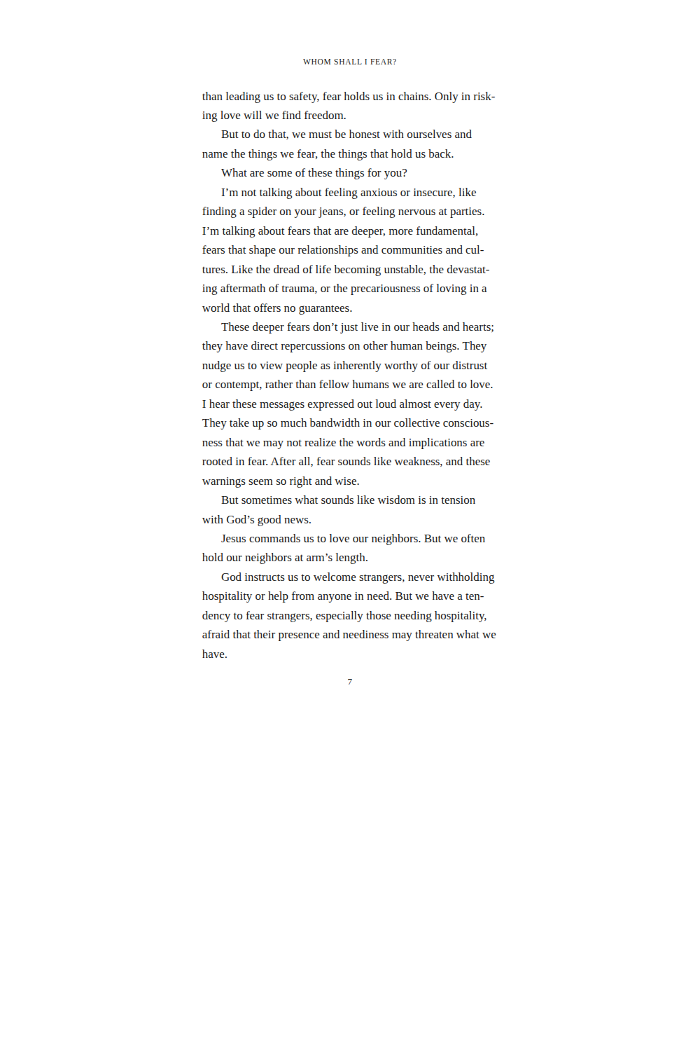Whom Shall I Fear?
than leading us to safety, fear holds us in chains. Only in risking love will we find freedom.
But to do that, we must be honest with ourselves and name the things we fear, the things that hold us back.
What are some of these things for you?
I’m not talking about feeling anxious or insecure, like finding a spider on your jeans, or feeling nervous at parties. I’m talking about fears that are deeper, more fundamental, fears that shape our relationships and communities and cultures. Like the dread of life becoming unstable, the devastating aftermath of trauma, or the precariousness of loving in a world that offers no guarantees.
These deeper fears don’t just live in our heads and hearts; they have direct repercussions on other human beings. They nudge us to view people as inherently worthy of our distrust or contempt, rather than fellow humans we are called to love. I hear these messages expressed out loud almost every day. They take up so much bandwidth in our collective consciousness that we may not realize the words and implications are rooted in fear. After all, fear sounds like weakness, and these warnings seem so right and wise.
But sometimes what sounds like wisdom is in tension with God’s good news.
Jesus commands us to love our neighbors. But we often hold our neighbors at arm’s length.
God instructs us to welcome strangers, never withholding hospitality or help from anyone in need. But we have a tendency to fear strangers, especially those needing hospitality, afraid that their presence and neediness may threaten what we have.
7